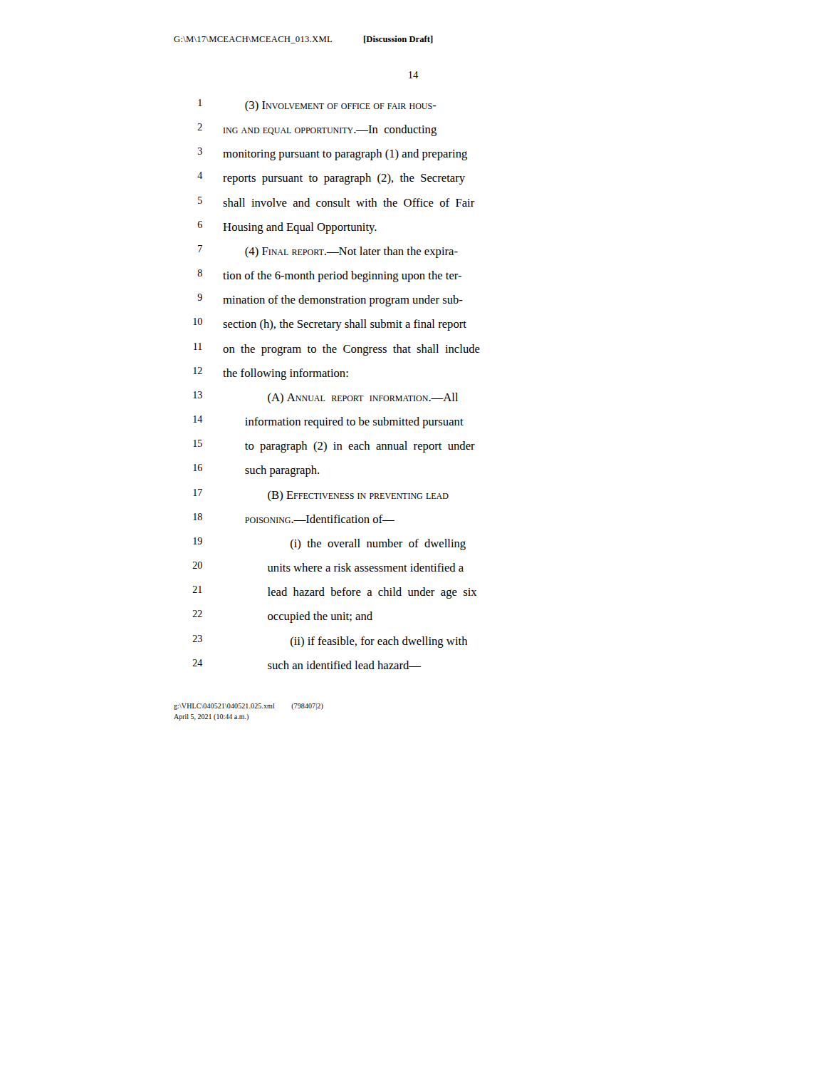G:\M\17\MCEACH\MCEACH_013.XML [Discussion Draft]
14
| 1 | (3) Involvement of office of fair hous- |
| 2 | ing and equal opportunity .—In conducting |
| 3 | monitoring pursuant to paragraph (1) and preparing |
| 4 | reports pursuant to paragraph (2), the Secretary |
| 5 | shall involve and consult with the Office of Fair |
| 6 | Housing and Equal Opportunity. |
| 7 | (4) Final report .—Not later than the expira- |
| 8 | tion of the 6-month period beginning upon the ter- |
| 9 | mination of the demonstration program under sub- |
| 10 | section (h), the Secretary shall submit a final report |
| 11 | on the program to the Congress that shall include |
| 12 | the following information: |
| 13 | (A) Annual report information .—All |
| 14 | information required to be submitted pursuant |
| 15 | to paragraph (2) in each annual report under |
| 16 | such paragraph. |
| 17 | (B) Effectiveness in preventing lead |
| 18 | poisoning .—Identification of— |
| 19 | (i) the overall number of dwelling |
| 20 | units where a risk assessment identified a |
| 21 | lead hazard before a child under age six |
| 22 | occupied the unit; and |
| 23 | (ii) if feasible, for each dwelling with |
| 24 | such an identified lead hazard— |
g:\VHLC\040521\040521.025.xml (798407|2)
April 5, 2021 (10:44 a.m.)